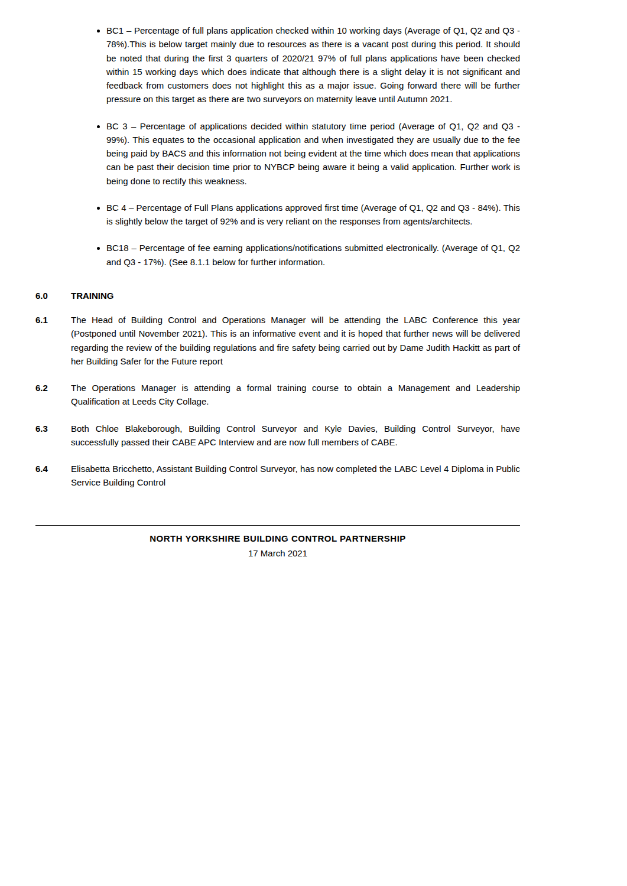BC1 – Percentage of full plans application checked within 10 working days (Average of Q1, Q2 and Q3 - 78%).This is below target mainly due to resources as there is a vacant post during this period. It should be noted that during the first 3 quarters of 2020/21 97% of full plans applications have been checked within 15 working days which does indicate that although there is a slight delay it is not significant and feedback from customers does not highlight this as a major issue. Going forward there will be further pressure on this target as there are two surveyors on maternity leave until Autumn 2021.
BC 3 – Percentage of applications decided within statutory time period (Average of Q1, Q2 and Q3 - 99%). This equates to the occasional application and when investigated they are usually due to the fee being paid by BACS and this information not being evident at the time which does mean that applications can be past their decision time prior to NYBCP being aware it being a valid application. Further work is being done to rectify this weakness.
BC 4 – Percentage of Full Plans applications approved first time (Average of Q1, Q2 and Q3 - 84%). This is slightly below the target of 92% and is very reliant on the responses from agents/architects.
BC18 – Percentage of fee earning applications/notifications submitted electronically. (Average of Q1, Q2 and Q3 - 17%). (See 8.1.1 below for further information.
6.0
TRAINING
6.1
The Head of Building Control and Operations Manager will be attending the LABC Conference this year (Postponed until November 2021). This is an informative event and it is hoped that further news will be delivered regarding the review of the building regulations and fire safety being carried out by Dame Judith Hackitt as part of her Building Safer for the Future report
6.2
The Operations Manager is attending a formal training course to obtain a Management and Leadership Qualification at Leeds City Collage.
6.3
Both Chloe Blakeborough, Building Control Surveyor and Kyle Davies, Building Control Surveyor, have successfully passed their CABE APC Interview and are now full members of CABE.
6.4
Elisabetta Bricchetto, Assistant Building Control Surveyor, has now completed the LABC Level 4 Diploma in Public Service Building Control
NORTH YORKSHIRE BUILDING CONTROL PARTNERSHIP
17 March 2021